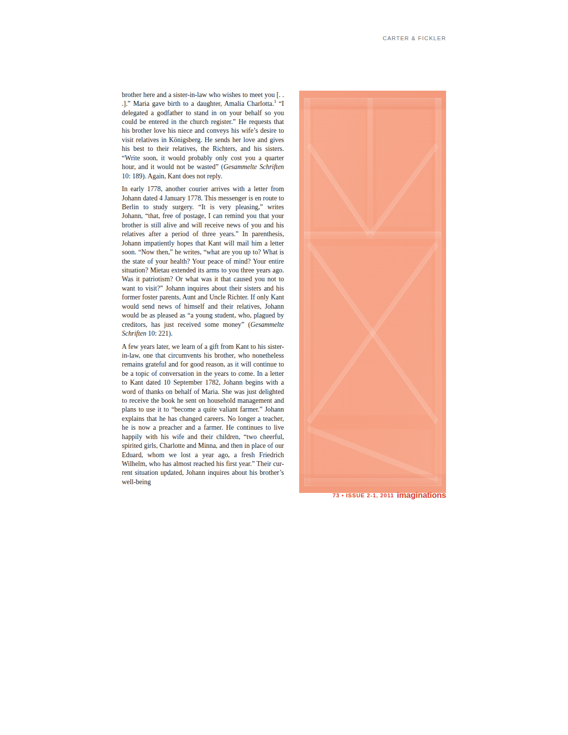Carter & Fickler
brother here and a sister-in-law who wishes to meet you [. . .].” Maria gave birth to a daughter, Amalia Charlotta.3 “I delegated a godfather to stand in on your behalf so you could be entered in the church register.” He requests that his brother love his niece and conveys his wife’s desire to visit relatives in Königsberg. He sends her love and gives his best to their relatives, the Richters, and his sisters. “Write soon, it would probably only cost you a quarter hour, and it would not be wasted” (Gesammelte Schriften 10: 189). Again, Kant does not reply.
In early 1778, another courier arrives with a letter from Johann dated 4 January 1778. This messenger is en route to Berlin to study surgery. “It is very pleasing,” writes Johann, “that, free of postage, I can remind you that your brother is still alive and will receive news of you and his relatives after a period of three years.” In parenthesis, Johann impatiently hopes that Kant will mail him a letter soon. “Now then,” he writes, “what are you up to? What is the state of your health? Your peace of mind? Your entire situation? Mietau extended its arms to you three years ago. Was it patriotism? Or what was it that caused you not to want to visit?” Johann inquires about their sisters and his former foster parents, Aunt and Uncle Richter. If only Kant would send news of himself and their relatives, Johann would be as pleased as “a young student, who, plagued by creditors, has just received some money” (Gesammelte Schriften 10: 221).
A few years later, we learn of a gift from Kant to his sister-in-law, one that circumvents his brother, who nonetheless remains grateful and for good reason, as it will continue to be a topic of conversation in the years to come. In a letter to Kant dated 10 September 1782, Johann begins with a word of thanks on behalf of Maria. She was just delighted to receive the book he sent on household management and plans to use it to “become a quite valiant farmer.” Johann explains that he has changed careers. No longer a teacher, he is now a preacher and a farmer. He continues to live happily with his wife and their children, “two cheerful, spirited girls, Charlotte and Minna, and then in place of our Eduard, whom we lost a year ago, a fresh Friedrich Wilhelm, who has almost reached his first year.” Their current situation updated, Johann inquires about his brother’s well-being
73 • ISSUE 2-1, 2011 imaginations